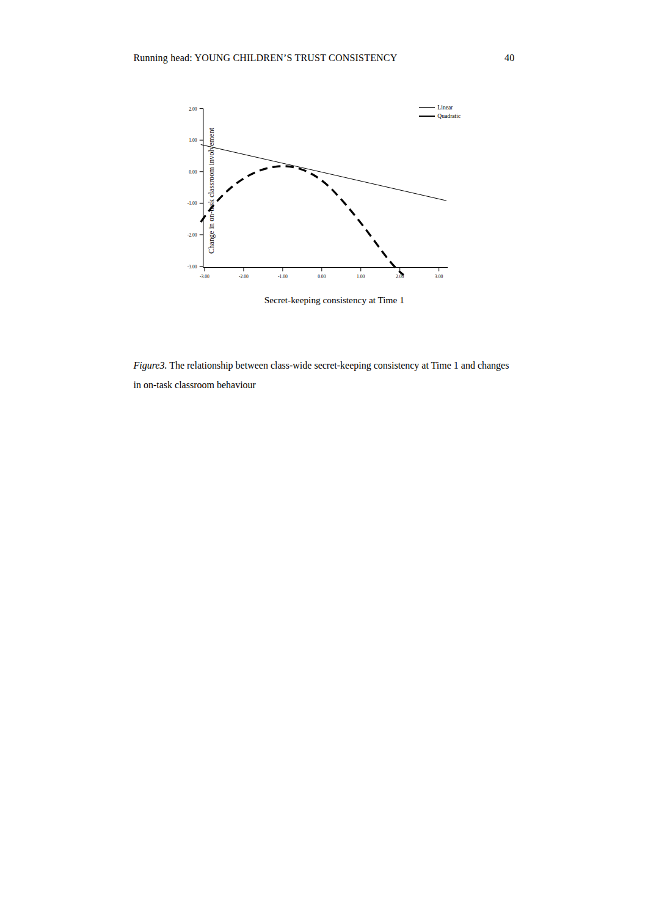Running head: YOUNG CHILDREN’S TRUST CONSISTENCY 40
Linear
Quadratic
Change in on-task classroom involvement
2.00 1.00 0.00 -1.00 -2.00 -3.00 -3.00 -2.00 -1.00 0.00 1.00 2.00 3.00
Secret-keeping consistency at Time 1
Figure3. The relationship between class-wide secret-keeping consistency at Time 1 and changes in on-task classroom behaviour